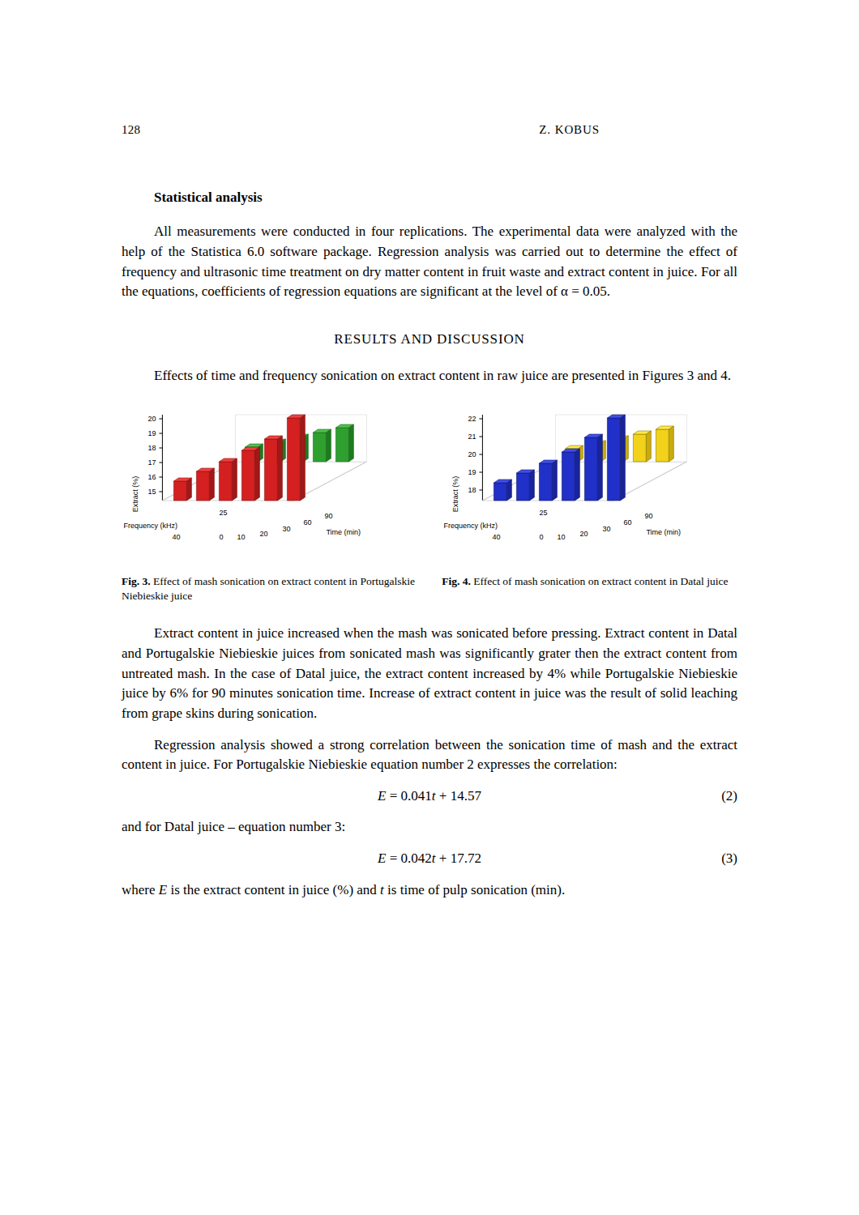128 Z. KOBUS
Statistical analysis
All measurements were conducted in four replications. The experimental data were analyzed with the help of the Statistica 6.0 software package. Regression analysis was carried out to determine the effect of frequency and ultrasonic time treatment on dry matter content in fruit waste and extract content in juice. For all the equations, coefficients of regression equations are significant at the level of α = 0.05.
RESULTS AND DISCUSSION
Effects of time and frequency sonication on extract content in raw juice are presented in Figures 3 and 4.
Extract (%) 20 19 18 17 16 15 25 40 Frequency (kHz) 0 10 20 30 60 90 Time (min)
Fig. 3. Effect of mash sonication on extract content in Portugalskie Niebieskie juice
Extract (%) 22 21 20 19 18 25 40 Frequency (kHz) 0 10 20 30 60 90 Time (min)
Fig. 4. Effect of mash sonication on extract content in Datal juice
Extract content in juice increased when the mash was sonicated before pressing. Extract content in Datal and Portugalskie Niebieskie juices from sonicated mash was significantly grater then the extract content from untreated mash. In the case of Datal juice, the extract content increased by 4% while Portugalskie Niebieskie juice by 6% for 90 minutes sonication time. Increase of extract content in juice was the result of solid leaching from grape skins during sonication.
Regression analysis showed a strong correlation between the sonication time of mash and the extract content in juice. For Portugalskie Niebieskie equation number 2 expresses the correlation:
E = 0.041t + 14.57 (2)
and for Datal juice – equation number 3:
E = 0.042t + 17.72 (3)
where E is the extract content in juice (%) and t is time of pulp sonication (min).